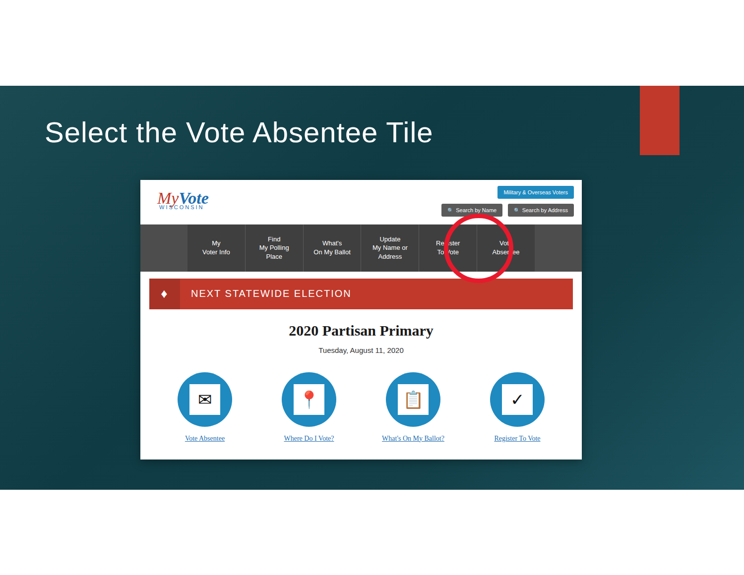Select the Vote Absentee Tile
MyVote WISCONSIN
Military & Overseas Voters
Search by Name Search by Address
My
Voter Info
Find
My Polling
Place
What's
On My Ballot
Update
My Name or
Address
Register
To Vote
Vote
Absentee
♦
NEXT STATEWIDE ELECTION
2020 Partisan Primary
Tuesday, August 11, 2020
✉
Vote Absentee
📍
Where Do I Vote?
📋
What's On My Ballot?
✓
Register To Vote